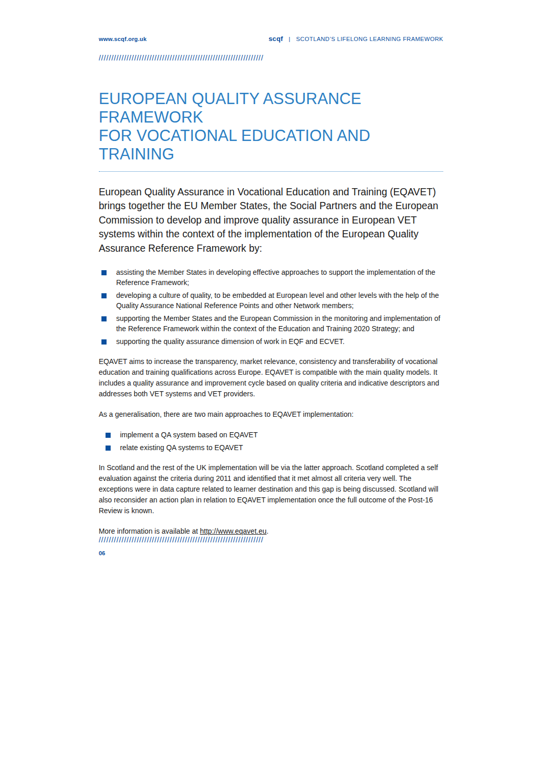www.scqf.org.uk scqf | SCOTLAND’S LIFELONG LEARNING FRAMEWORK
/////////////////////////////////////////////////////////////////
European Quality Assurance Framework
for Vocational Education and Training
European Quality Assurance in Vocational Education and Training (EQAVET) brings together the EU Member States, the Social Partners and the European Commission to develop and improve quality assurance in European VET systems within the context of the implementation of the European Quality Assurance Reference Framework by:
assisting the Member States in developing effective approaches to support the implementation of the Reference Framework;
developing a culture of quality, to be embedded at European level and other levels with the help of the Quality Assurance National Reference Points and other Network members;
supporting the Member States and the European Commission in the monitoring and implementation of the Reference Framework within the context of the Education and Training 2020 Strategy; and
supporting the quality assurance dimension of work in EQF and ECVET.
EQAVET aims to increase the transparency, market relevance, consistency and transferability of vocational education and training qualifications across Europe. EQAVET is compatible with the main quality models. It includes a quality assurance and improvement cycle based on quality criteria and indicative descriptors and addresses both VET systems and VET providers.
As a generalisation, there are two main approaches to EQAVET implementation:
implement a QA system based on EQAVET
relate existing QA systems to EQAVET
In Scotland and the rest of the UK implementation will be via the latter approach. Scotland completed a self evaluation against the criteria during 2011 and identified that it met almost all criteria very well. The exceptions were in data capture related to learner destination and this gap is being discussed. Scotland will also reconsider an action plan in relation to EQAVET implementation once the full outcome of the Post-16 Review is known.
More information is available at http://www.eqavet.eu.
/////////////////////////////////////////////////////////////////
06